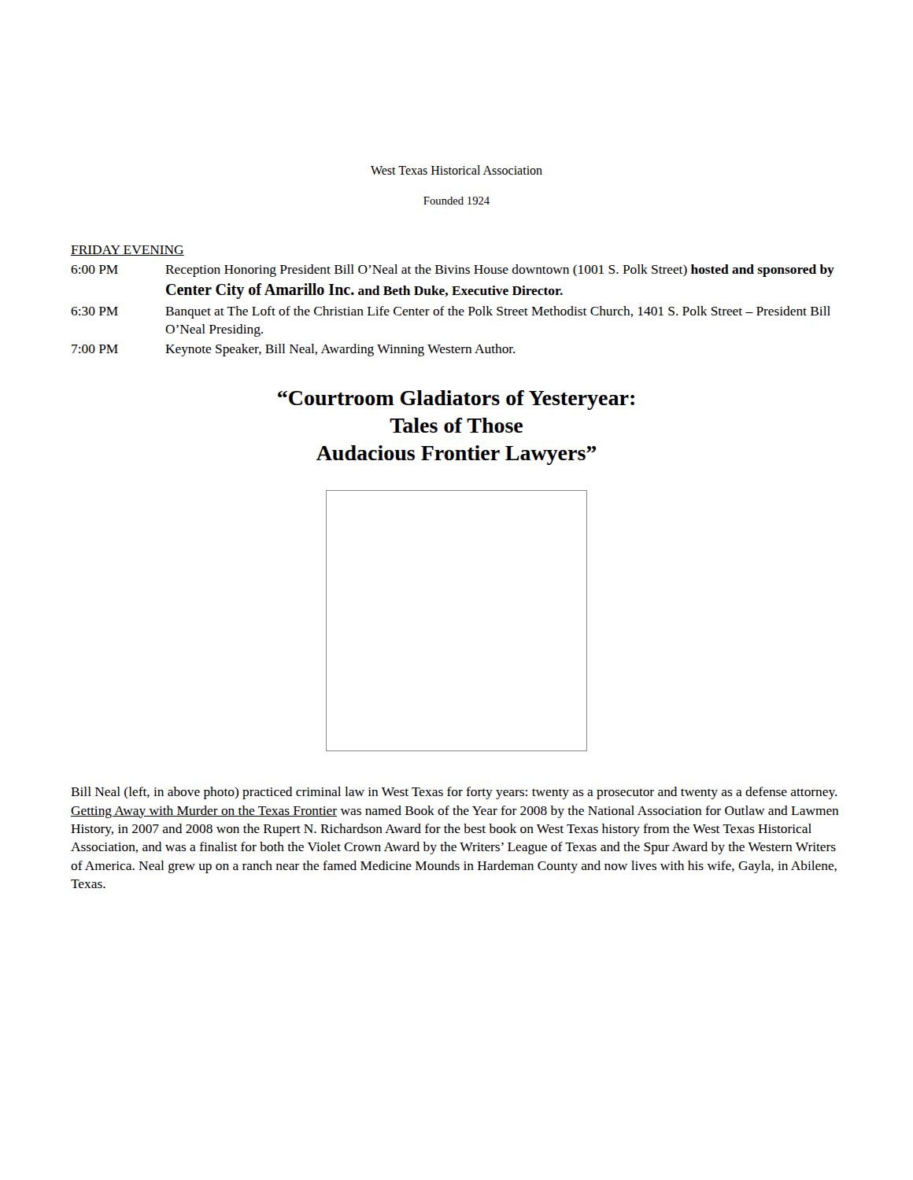West Texas Historical Association
Founded 1924
FRIDAY EVENING
| 6:00 PM | Reception Honoring President Bill O’Neal at the Bivins House downtown (1001 S. Polk Street) hosted and sponsored by Center City of Amarillo Inc. and Beth Duke, Executive Director. |
| 6:30 PM | Banquet at The Loft of the Christian Life Center of the Polk Street Methodist Church, 1401 S. Polk Street – President Bill O’Neal Presiding. |
| 7:00 PM | Keynote Speaker, Bill Neal, Awarding Winning Western Author. |
“Courtroom Gladiators of Yesteryear:
Tales of Those
Audacious Frontier Lawyers”
Bill Neal (left, in above photo) practiced criminal law in West Texas for forty years: twenty as a prosecutor and twenty as a defense attorney. Getting Away with Murder on the Texas Frontier was named Book of the Year for 2008 by the National Association for Outlaw and Lawmen History, in 2007 and 2008 won the Rupert N. Richardson Award for the best book on West Texas history from the West Texas Historical Association, and was a finalist for both the Violet Crown Award by the Writers’ League of Texas and the Spur Award by the Western Writers of America. Neal grew up on a ranch near the famed Medicine Mounds in Hardeman County and now lives with his wife, Gayla, in Abilene, Texas.